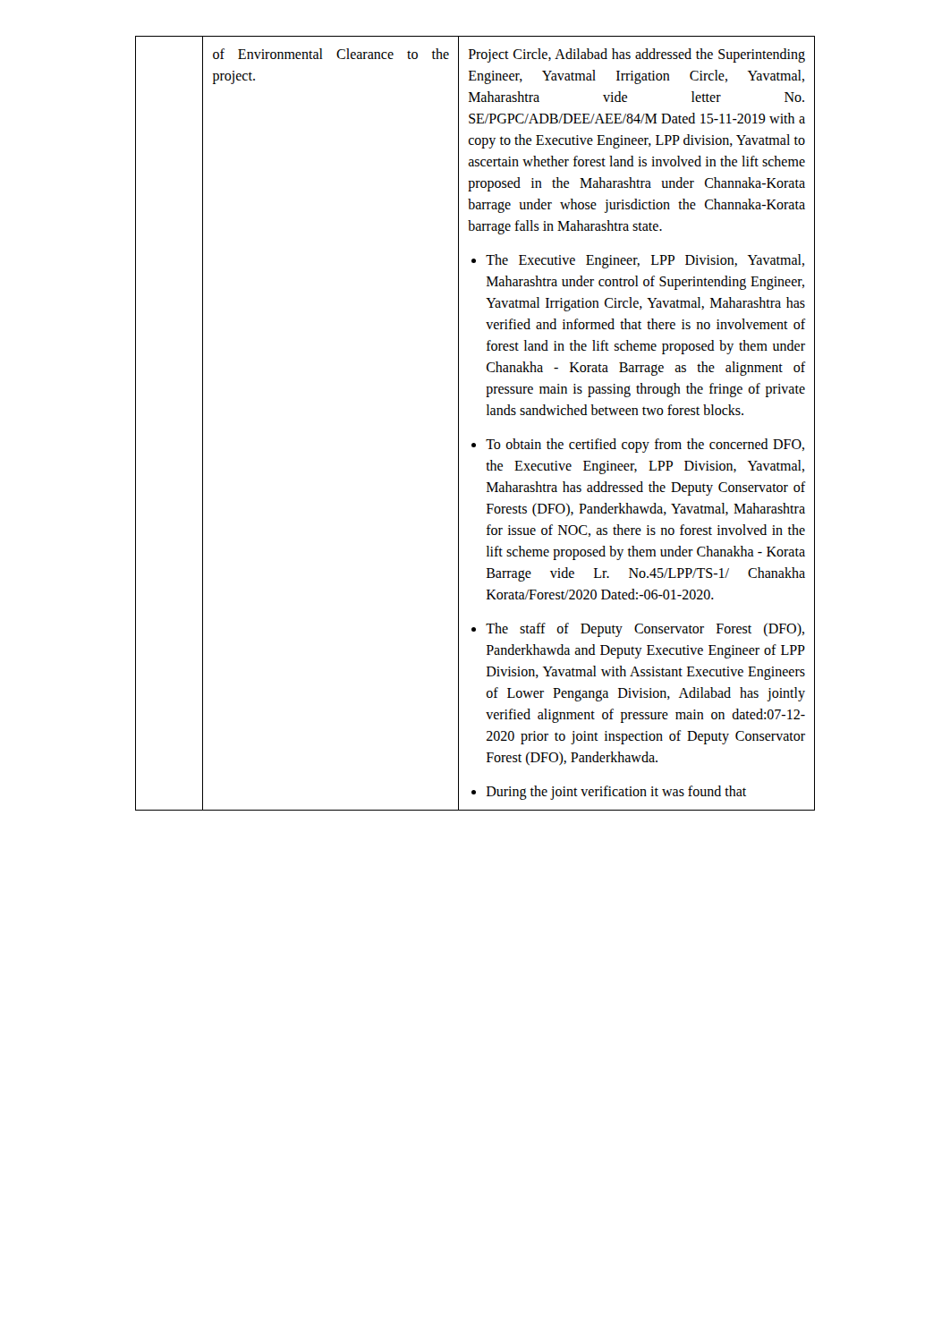| | of Environmental Clearance to the project. | Project Circle, Adilabad has addressed the Superintending Engineer, Yavatmal Irrigation Circle, Yavatmal, Maharashtra vide letter No. SE/PGPC/ADB/DEE/AEE/84/M Dated 15-11-2019 with a copy to the Executive Engineer, LPP division, Yavatmal to ascertain whether forest land is involved in the lift scheme proposed in the Maharashtra under Channaka-Korata barrage under whose jurisdiction the Channaka-Korata barrage falls in Maharashtra state. The Executive Engineer, LPP Division, Yavatmal, Maharashtra under control of Superintending Engineer, Yavatmal Irrigation Circle, Yavatmal, Maharashtra has verified and informed that there is no involvement of forest land in the lift scheme proposed by them under Chanakha - Korata Barrage as the alignment of pressure main is passing through the fringe of private lands sandwiched between two forest blocks. To obtain the certified copy from the concerned DFO, the Executive Engineer, LPP Division, Yavatmal, Maharashtra has addressed the Deputy Conservator of Forests (DFO), Panderkhawda, Yavatmal, Maharashtra for issue of NOC, as there is no forest involved in the lift scheme proposed by them under Chanakha - Korata Barrage vide Lr. No.45/LPP/TS-1/ Chanakha Korata/Forest/2020 Dated:-06-01-2020. The staff of Deputy Conservator Forest (DFO), Panderkhawda and Deputy Executive Engineer of LPP Division, Yavatmal with Assistant Executive Engineers of Lower Penganga Division, Adilabad has jointly verified alignment of pressure main on dated:07-12-2020 prior to joint inspection of Deputy Conservator Forest (DFO), Panderkhawda. During the joint verification it was found that |